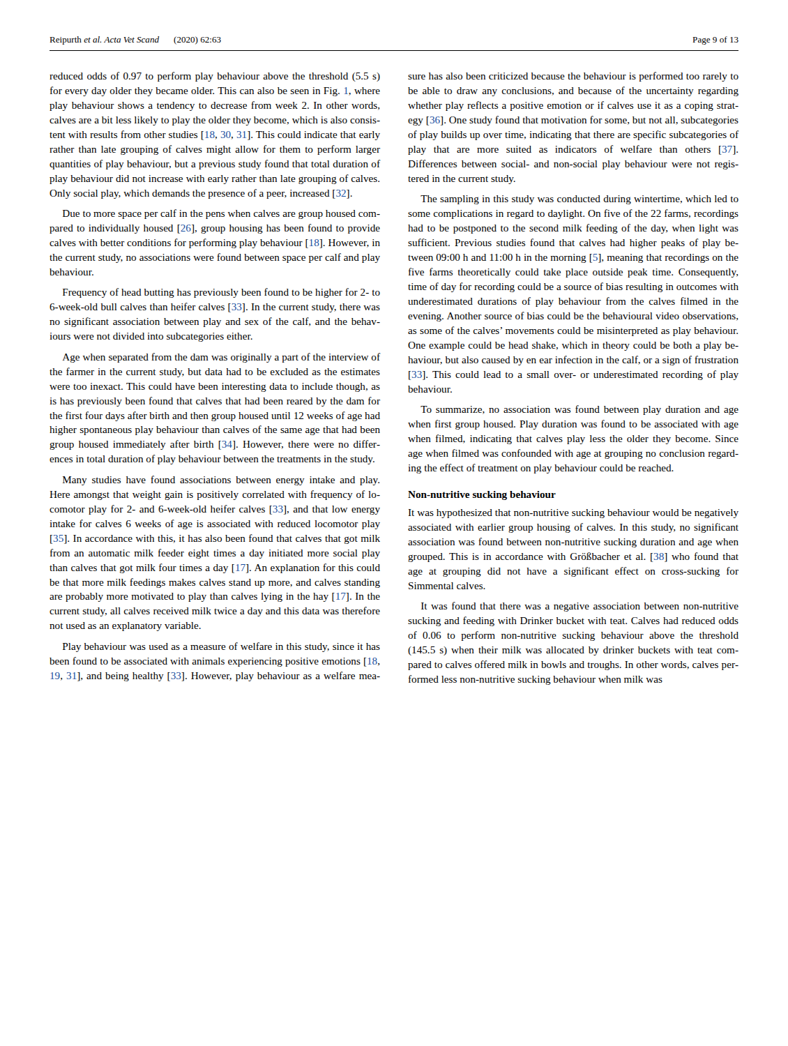Reipurth et al. Acta Vet Scand(2020) 62:63
Page 9 of 13
reduced odds of 0.97 to perform play behaviour above the threshold (5.5 s) for every day older they became older. This can also be seen in Fig. 1, where play behaviour shows a tendency to decrease from week 2. In other words, calves are a bit less likely to play the older they become, which is also consistent with results from other studies [18, 30, 31]. This could indicate that early rather than late grouping of calves might allow for them to perform larger quantities of play behaviour, but a previous study found that total duration of play behaviour did not increase with early rather than late grouping of calves. Only social play, which demands the presence of a peer, increased [32].
Due to more space per calf in the pens when calves are group housed compared to individually housed [26], group housing has been found to provide calves with better conditions for performing play behaviour [18]. However, in the current study, no associations were found between space per calf and play behaviour.
Frequency of head butting has previously been found to be higher for 2- to 6-week-old bull calves than heifer calves [33]. In the current study, there was no significant association between play and sex of the calf, and the behaviours were not divided into subcategories either.
Age when separated from the dam was originally a part of the interview of the farmer in the current study, but data had to be excluded as the estimates were too inexact. This could have been interesting data to include though, as is has previously been found that calves that had been reared by the dam for the first four days after birth and then group housed until 12 weeks of age had higher spontaneous play behaviour than calves of the same age that had been group housed immediately after birth [34]. However, there were no differences in total duration of play behaviour between the treatments in the study.
Many studies have found associations between energy intake and play. Here amongst that weight gain is positively correlated with frequency of locomotor play for 2- and 6-week-old heifer calves [33], and that low energy intake for calves 6 weeks of age is associated with reduced locomotor play [35]. In accordance with this, it has also been found that calves that got milk from an automatic milk feeder eight times a day initiated more social play than calves that got milk four times a day [17]. An explanation for this could be that more milk feedings makes calves stand up more, and calves standing are probably more motivated to play than calves lying in the hay [17]. In the current study, all calves received milk twice a day and this data was therefore not used as an explanatory variable.
Play behaviour was used as a measure of welfare in this study, since it has been found to be associated with animals experiencing positive emotions [18, 19, 31], and being healthy [33]. However, play behaviour as a welfare measure has also been criticized because the behaviour is performed too rarely to be able to draw any conclusions, and because of the uncertainty regarding whether play reflects a positive emotion or if calves use it as a coping strategy [36]. One study found that motivation for some, but not all, subcategories of play builds up over time, indicating that there are specific subcategories of play that are more suited as indicators of welfare than others [37]. Differences between social- and non-social play behaviour were not registered in the current study.
The sampling in this study was conducted during wintertime, which led to some complications in regard to daylight. On five of the 22 farms, recordings had to be postponed to the second milk feeding of the day, when light was sufficient. Previous studies found that calves had higher peaks of play between 09:00 h and 11:00 h in the morning [5], meaning that recordings on the five farms theoretically could take place outside peak time. Consequently, time of day for recording could be a source of bias resulting in outcomes with underestimated durations of play behaviour from the calves filmed in the evening. Another source of bias could be the behavioural video observations, as some of the calves’ movements could be misinterpreted as play behaviour. One example could be head shake, which in theory could be both a play behaviour, but also caused by en ear infection in the calf, or a sign of frustration [33]. This could lead to a small over- or underestimated recording of play behaviour.
To summarize, no association was found between play duration and age when first group housed. Play duration was found to be associated with age when filmed, indicating that calves play less the older they become. Since age when filmed was confounded with age at grouping no conclusion regarding the effect of treatment on play behaviour could be reached.
Non-nutritive sucking behaviour
It was hypothesized that non-nutritive sucking behaviour would be negatively associated with earlier group housing of calves. In this study, no significant association was found between non-nutritive sucking duration and age when grouped. This is in accordance with Größbacher et al. [38] who found that age at grouping did not have a significant effect on cross-sucking for Simmental calves.
It was found that there was a negative association between non-nutritive sucking and feeding with Drinker bucket with teat. Calves had reduced odds of 0.06 to perform non-nutritive sucking behaviour above the threshold (145.5 s) when their milk was allocated by drinker buckets with teat compared to calves offered milk in bowls and troughs. In other words, calves performed less non-nutritive sucking behaviour when milk was